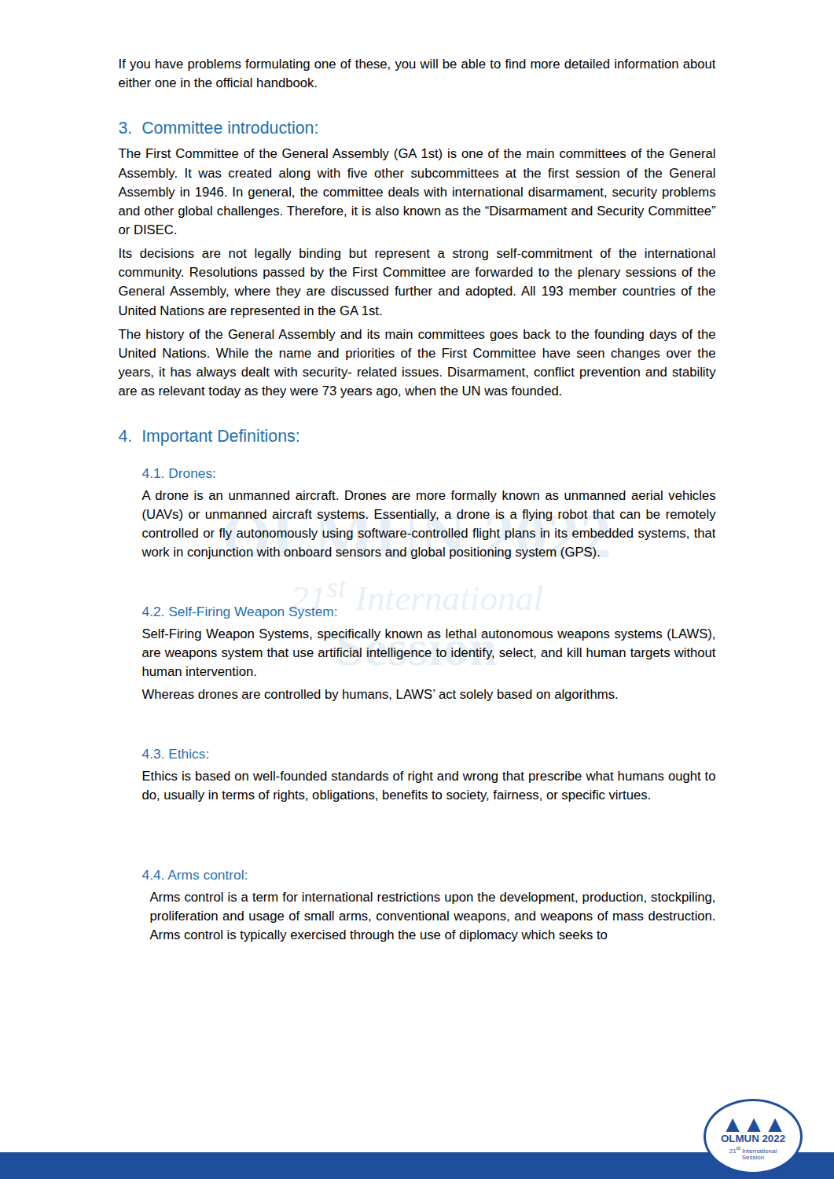OLMUN 2022
21st International
Session
If you have problems formulating one of these, you will be able to find more detailed information about either one in the official handbook.
3. Committee introduction:
The First Committee of the General Assembly (GA 1st) is one of the main committees of the General Assembly. It was created along with five other subcommittees at the first session of the General Assembly in 1946. In general, the committee deals with international disarmament, security problems and other global challenges. Therefore, it is also known as the “Disarmament and Security Committee” or DISEC.
Its decisions are not legally binding but represent a strong self-commitment of the international community. Resolutions passed by the First Committee are forwarded to the plenary sessions of the General Assembly, where they are discussed further and adopted. All 193 member countries of the United Nations are represented in the GA 1st.
The history of the General Assembly and its main committees goes back to the founding days of the United Nations. While the name and priorities of the First Committee have seen changes over the years, it has always dealt with security- related issues. Disarmament, conflict prevention and stability are as relevant today as they were 73 years ago, when the UN was founded.
4. Important Definitions:
4.1. Drones:
A drone is an unmanned aircraft. Drones are more formally known as unmanned aerial vehicles (UAVs) or unmanned aircraft systems. Essentially, a drone is a flying robot that can be remotely controlled or fly autonomously using software-controlled flight plans in its embedded systems, that work in conjunction with onboard sensors and global positioning system (GPS).
4.2. Self-Firing Weapon System:
Self-Firing Weapon Systems, specifically known as lethal autonomous weapons systems (LAWS), are weapons system that use artificial intelligence to identify, select, and kill human targets without human intervention.
Whereas drones are controlled by humans, LAWS’ act solely based on algorithms.
4.3. Ethics:
Ethics is based on well-founded standards of right and wrong that prescribe what humans ought to do, usually in terms of rights, obligations, benefits to society, fairness, or specific virtues.
4.4. Arms control:
Arms control is a term for international restrictions upon the development, production, stockpiling, proliferation and usage of small arms, conventional weapons, and weapons of mass destruction. Arms control is typically exercised through the use of diplomacy which seeks to
▲▲▲
OLMUN 2022
21st International
Session